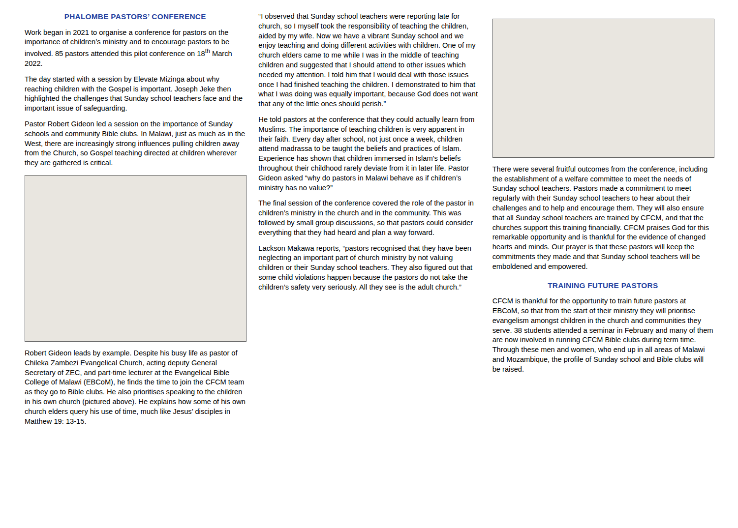PHALOMBE PASTORS’ CONFERENCE
Work began in 2021 to organise a conference for pastors on the importance of children’s ministry and to encourage pastors to be involved. 85 pastors attended this pilot conference on 18th March 2022.
The day started with a session by Elevate Mizinga about why reaching children with the Gospel is important. Joseph Jeke then highlighted the challenges that Sunday school teachers face and the important issue of safeguarding.
Pastor Robert Gideon led a session on the importance of Sunday schools and community Bible clubs. In Malawi, just as much as in the West, there are increasingly strong influences pulling children away from the Church, so Gospel teaching directed at children wherever they are gathered is critical.
Robert Gideon leads by example. Despite his busy life as pastor of Chileka Zambezi Evangelical Church, acting deputy General Secretary of ZEC, and part-time lecturer at the Evangelical Bible College of Malawi (EBCoM), he finds the time to join the CFCM team as they go to Bible clubs. He also prioritises speaking to the children in his own church (pictured above). He explains how some of his own church elders query his use of time, much like Jesus’ disciples in Matthew 19: 13-15.
“I observed that Sunday school teachers were reporting late for church, so I myself took the responsibility of teaching the children, aided by my wife. Now we have a vibrant Sunday school and we enjoy teaching and doing different activities with children. One of my church elders came to me while I was in the middle of teaching children and suggested that I should attend to other issues which needed my attention. I told him that I would deal with those issues once I had finished teaching the children. I demonstrated to him that what I was doing was equally important, because God does not want that any of the little ones should perish.”
He told pastors at the conference that they could actually learn from Muslims. The importance of teaching children is very apparent in their faith. Every day after school, not just once a week, children attend madrassa to be taught the beliefs and practices of Islam. Experience has shown that children immersed in Islam's beliefs throughout their childhood rarely deviate from it in later life. Pastor Gideon asked “why do pastors in Malawi behave as if children’s ministry has no value?”
The final session of the conference covered the role of the pastor in children’s ministry in the church and in the community. This was followed by small group discussions, so that pastors could consider everything that they had heard and plan a way forward.
Lackson Makawa reports, “pastors recognised that they have been neglecting an important part of church ministry by not valuing children or their Sunday school teachers. They also figured out that some child violations happen because the pastors do not take the children’s safety very seriously. All they see is the adult church.”
There were several fruitful outcomes from the conference, including the establishment of a welfare committee to meet the needs of Sunday school teachers. Pastors made a commitment to meet regularly with their Sunday school teachers to hear about their challenges and to help and encourage them. They will also ensure that all Sunday school teachers are trained by CFCM, and that the churches support this training financially. CFCM praises God for this remarkable opportunity and is thankful for the evidence of changed hearts and minds. Our prayer is that these pastors will keep the commitments they made and that Sunday school teachers will be emboldened and empowered.
TRAINING FUTURE PASTORS
CFCM is thankful for the opportunity to train future pastors at EBCoM, so that from the start of their ministry they will prioritise evangelism amongst children in the church and communities they serve. 38 students attended a seminar in February and many of them are now involved in running CFCM Bible clubs during term time. Through these men and women, who end up in all areas of Malawi and Mozambique, the profile of Sunday school and Bible clubs will be raised.